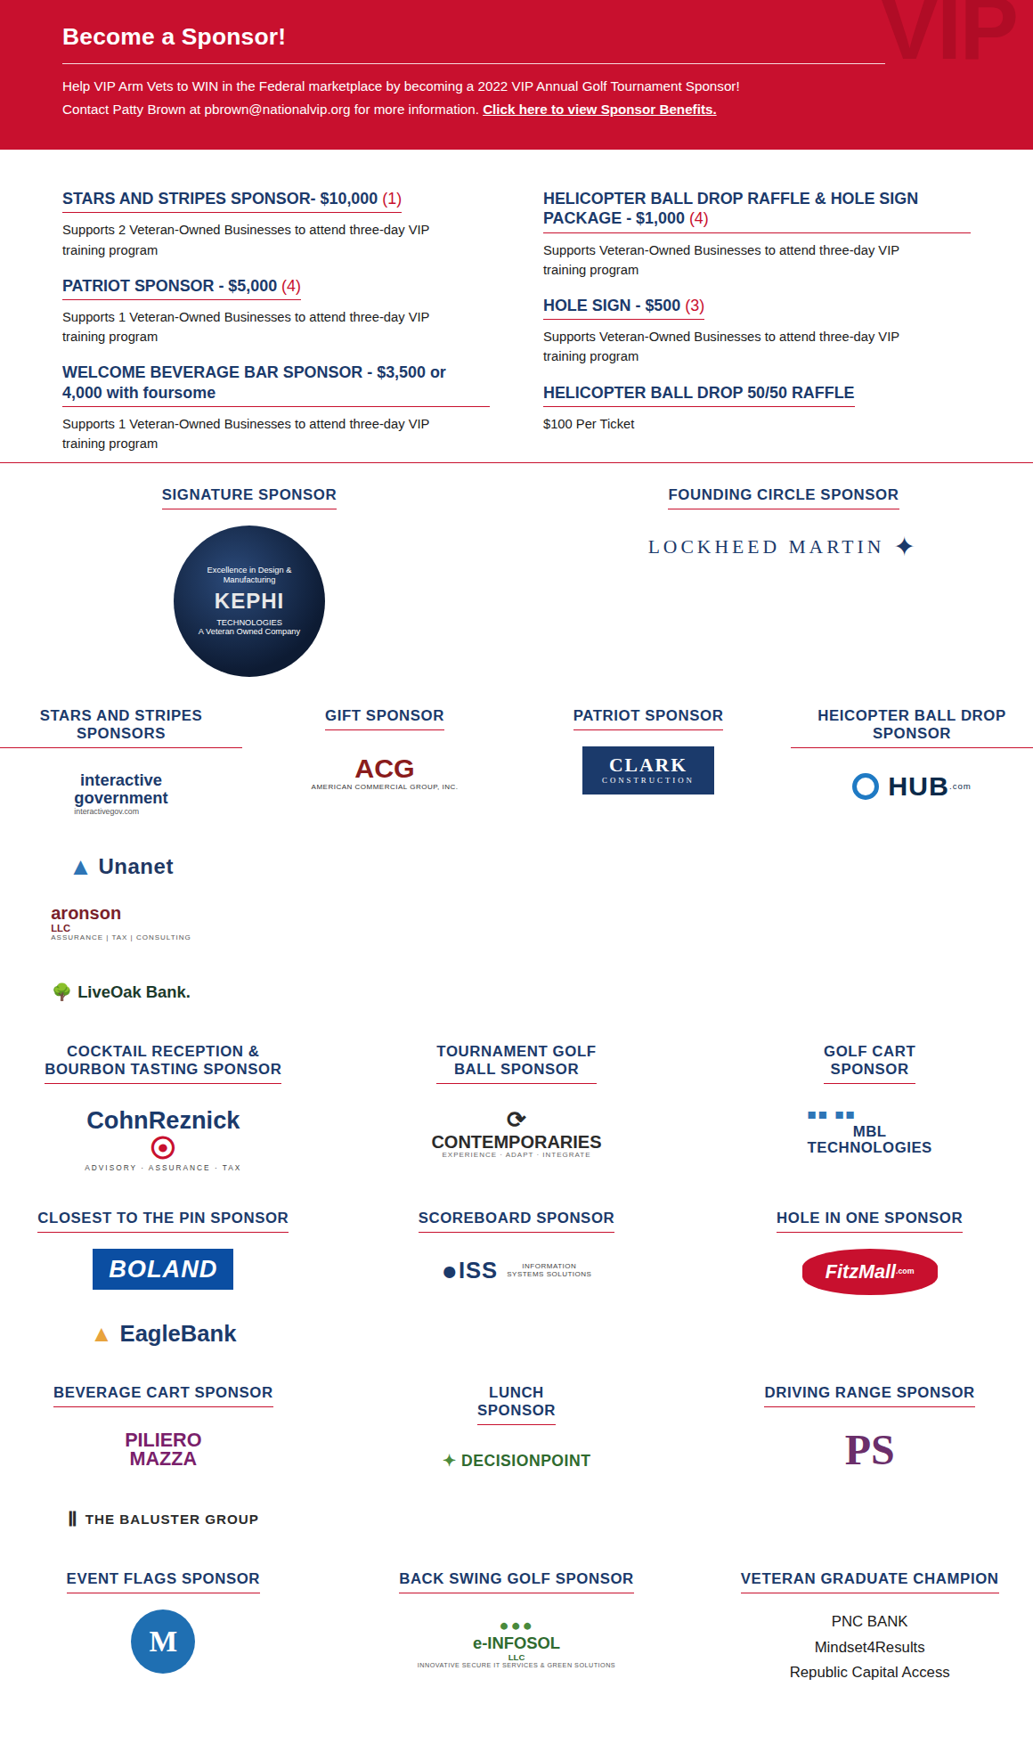VIP
Become a Sponsor!
Help VIP Arm Vets to WIN in the Federal marketplace by becoming a 2022 VIP Annual Golf Tournament Sponsor!
Contact Patty Brown at pbrown@nationalvip.org for more information. Click here to view Sponsor Benefits.
STARS AND STRIPES SPONSOR- $10,000 (1)
Supports 2 Veteran-Owned Businesses to attend three-day VIP training program
PATRIOT SPONSOR - $5,000 (4)
Supports 1 Veteran-Owned Businesses to attend three-day VIP training program
WELCOME BEVERAGE BAR SPONSOR - $3,500 or 4,000 with foursome
Supports 1 Veteran-Owned Businesses to attend three-day VIP training program
HELICOPTER BALL DROP RAFFLE & HOLE SIGN PACKAGE - $1,000 (4)
Supports Veteran-Owned Businesses to attend three-day VIP training program
HOLE SIGN - $500 (3)
Supports Veteran-Owned Businesses to attend three-day VIP training program
HELICOPTER BALL DROP 50/50 RAFFLE
$100 Per Ticket
Signature Sponsor
Excellence in Design & Manufacturing KEPHI TECHNOLOGIES A Veteran Owned Company
Founding Circle Sponsor
LOCKHEED MARTIN✦
Stars and Stripes Sponsors
interactive
government interactivegov.com
▲Unanet
aronsonLLC ASSURANCE | TAX | CONSULTING
🌳LiveOak Bank.
Gift Sponsor
ACG AMERICAN COMMERCIAL GROUP, INC.
Patriot Sponsor
CLARK CONSTRUCTION
Heicopter Ball Drop Sponsor
HUB.com
Cocktail Reception &
Bourbon Tasting Sponsor
CohnReznick ⦿ ADVISORY · ASSURANCE · TAX
Tournament Golf
Ball Sponsor
⟳ CONTEMPORARIES EXPERIENCE · ADAPT · INTEGRATE
Golf Cart
Sponsor
■■ ■■ MBL
TECHNOLOGIES
Closest to the Pin Sponsor
BOLAND
▲EagleBank
Scoreboard Sponsor
● ISS INFORMATION
SYSTEMS SOLUTIONS
Hole in One Sponsor
FitzMall.com
Beverage Cart Sponsor
PILIERO
MAZZA
ⅡTHE BALUSTER GROUP
Lunch
Sponsor
✦DECISIONPOINT
Driving Range Sponsor
PS
Event Flags Sponsor
M
Back Swing Golf Sponsor
●●● e-INFOSOLLLC INNOVATIVE SECURE IT SERVICES & GREEN SOLUTIONS
Veteran Graduate Champion
PNC BANK
Mindset4Results
Republic Capital Access